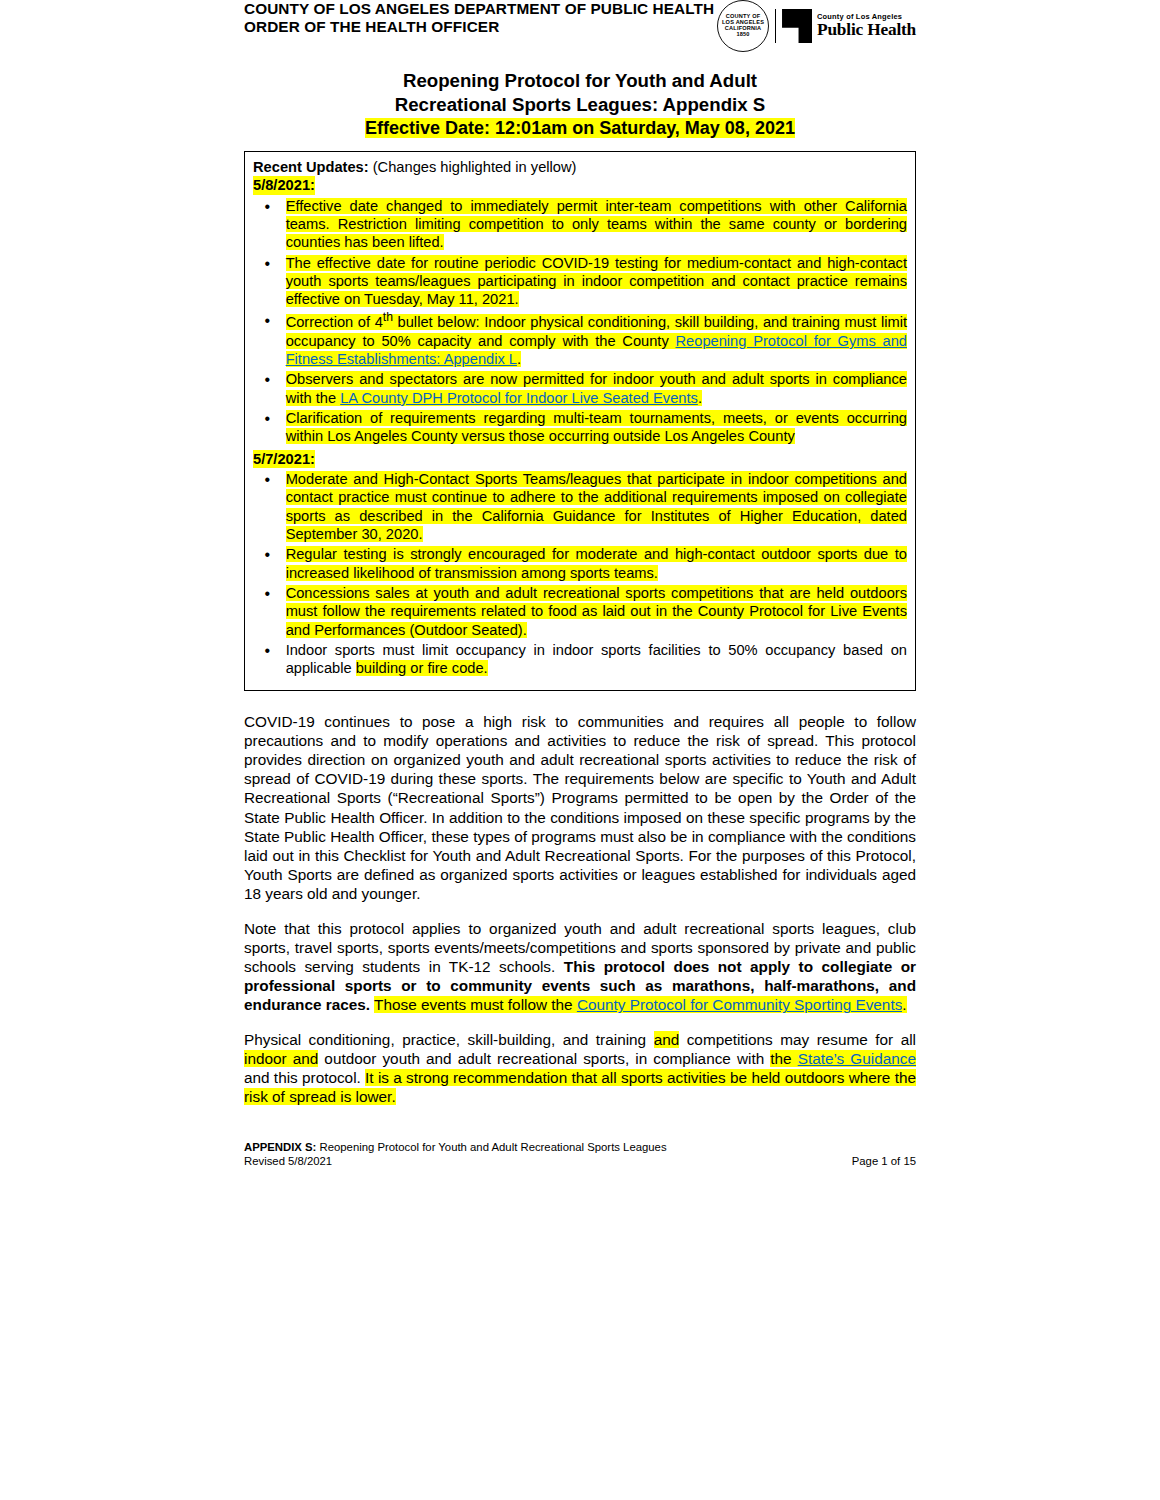COUNTY OF LOS ANGELES DEPARTMENT OF PUBLIC HEALTH
ORDER OF THE HEALTH OFFICER
COUNTY OF LOS ANGELES
CALIFORNIA
1850
County of Los Angeles Public Health
Reopening Protocol for Youth and Adult
Recreational Sports Leagues: Appendix S
Effective Date: 12:01am on Saturday, May 08, 2021
Recent Updates: (Changes highlighted in yellow)
5/8/2021:
Effective date changed to immediately permit inter-team competitions with other California teams. Restriction limiting competition to only teams within the same county or bordering counties has been lifted.
The effective date for routine periodic COVID-19 testing for medium-contact and high-contact youth sports teams/leagues participating in indoor competition and contact practice remains effective on Tuesday, May 11, 2021.
Correction of 4th bullet below: Indoor physical conditioning, skill building, and training must limit occupancy to 50% capacity and comply with the County Reopening Protocol for Gyms and Fitness Establishments: Appendix L.
Observers and spectators are now permitted for indoor youth and adult sports in compliance with the LA County DPH Protocol for Indoor Live Seated Events.
Clarification of requirements regarding multi-team tournaments, meets, or events occurring within Los Angeles County versus those occurring outside Los Angeles County
5/7/2021:
Moderate and High-Contact Sports Teams/leagues that participate in indoor competitions and contact practice must continue to adhere to the additional requirements imposed on collegiate sports as described in the California Guidance for Institutes of Higher Education, dated September 30, 2020.
Regular testing is strongly encouraged for moderate and high-contact outdoor sports due to increased likelihood of transmission among sports teams.
Concessions sales at youth and adult recreational sports competitions that are held outdoors must follow the requirements related to food as laid out in the County Protocol for Live Events and Performances (Outdoor Seated).
Indoor sports must limit occupancy in indoor sports facilities to 50% occupancy based on applicable building or fire code.
COVID-19 continues to pose a high risk to communities and requires all people to follow precautions and to modify operations and activities to reduce the risk of spread. This protocol provides direction on organized youth and adult recreational sports activities to reduce the risk of spread of COVID-19 during these sports. The requirements below are specific to Youth and Adult Recreational Sports (“Recreational Sports”) Programs permitted to be open by the Order of the State Public Health Officer. In addition to the conditions imposed on these specific programs by the State Public Health Officer, these types of programs must also be in compliance with the conditions laid out in this Checklist for Youth and Adult Recreational Sports. For the purposes of this Protocol, Youth Sports are defined as organized sports activities or leagues established for individuals aged 18 years old and younger.
Note that this protocol applies to organized youth and adult recreational sports leagues, club sports, travel sports, sports events/meets/competitions and sports sponsored by private and public schools serving students in TK-12 schools. This protocol does not apply to collegiate or professional sports or to community events such as marathons, half-marathons, and endurance races. Those events must follow the County Protocol for Community Sporting Events.
Physical conditioning, practice, skill-building, and training and competitions may resume for all indoor and outdoor youth and adult recreational sports, in compliance with the State’s Guidance and this protocol. It is a strong recommendation that all sports activities be held outdoors where the risk of spread is lower.
APPENDIX S: Reopening Protocol for Youth and Adult Recreational Sports Leagues
Revised 5/8/2021
Page 1 of 15